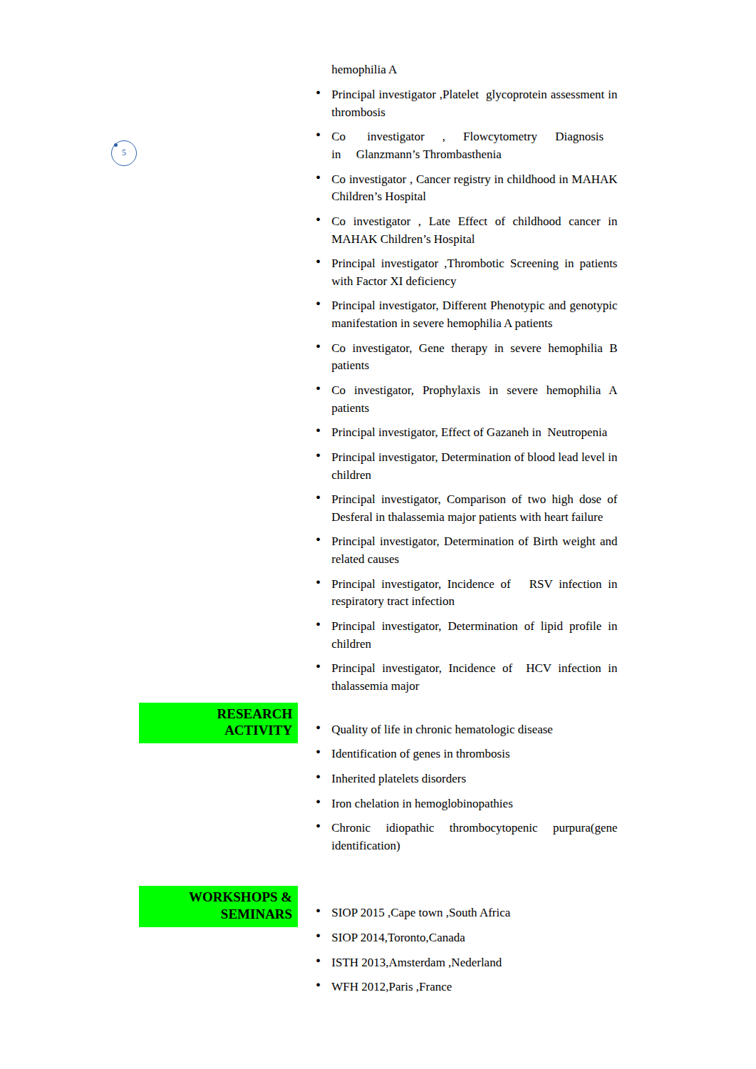5
hemophilia A
Principal investigator ,Platelet glycoprotein assessment in thrombosis
Co investigator , Flowcytometry Diagnosis in Glanzmann’s Thrombasthenia
Co investigator , Cancer registry in childhood in MAHAK Children’s Hospital
Co investigator , Late Effect of childhood cancer in MAHAK Children’s Hospital
Principal investigator ,Thrombotic Screening in patients with Factor XI deficiency
Principal investigator, Different Phenotypic and genotypic manifestation in severe hemophilia A patients
Co investigator, Gene therapy in severe hemophilia B patients
Co investigator, Prophylaxis in severe hemophilia A patients
Principal investigator, Effect of Gazaneh in Neutropenia
Principal investigator, Determination of blood lead level in children
Principal investigator, Comparison of two high dose of Desferal in thalassemia major patients with heart failure
Principal investigator, Determination of Birth weight and related causes
Principal investigator, Incidence of RSV infection in respiratory tract infection
Principal investigator, Determination of lipid profile in children
Principal investigator, Incidence of HCV infection in thalassemia major
RESEARCH
ACTIVITY
Quality of life in chronic hematologic disease
Identification of genes in thrombosis
Inherited platelets disorders
Iron chelation in hemoglobinopathies
Chronic idiopathic thrombocytopenic purpura(gene identification)
WORKSHOPS &
SEMINARS
SIOP 2015 ,Cape town ,South Africa
SIOP 2014,Toronto,Canada
ISTH 2013,Amsterdam ,Nederland
WFH 2012,Paris ,France